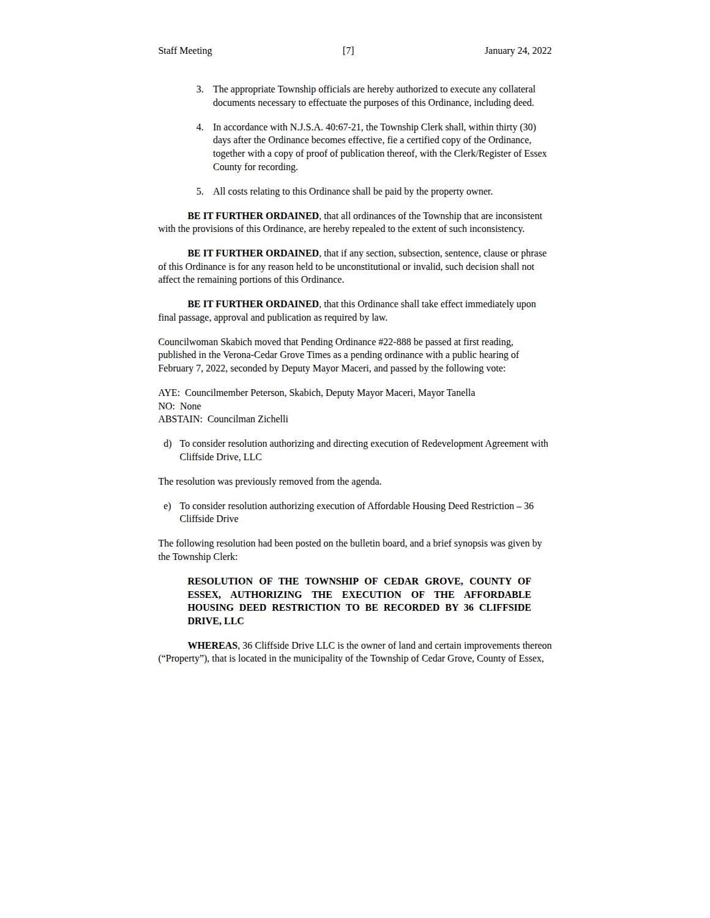Staff Meeting
[7]
January 24, 2022
3. The appropriate Township officials are hereby authorized to execute any collateral documents necessary to effectuate the purposes of this Ordinance, including deed.
4. In accordance with N.J.S.A. 40:67-21, the Township Clerk shall, within thirty (30) days after the Ordinance becomes effective, fie a certified copy of the Ordinance, together with a copy of proof of publication thereof, with the Clerk/Register of Essex County for recording.
5. All costs relating to this Ordinance shall be paid by the property owner.
BE IT FURTHER ORDAINED, that all ordinances of the Township that are inconsistent with the provisions of this Ordinance, are hereby repealed to the extent of such inconsistency.
BE IT FURTHER ORDAINED, that if any section, subsection, sentence, clause or phrase of this Ordinance is for any reason held to be unconstitutional or invalid, such decision shall not affect the remaining portions of this Ordinance.
BE IT FURTHER ORDAINED, that this Ordinance shall take effect immediately upon final passage, approval and publication as required by law.
Councilwoman Skabich moved that Pending Ordinance #22-888 be passed at first reading, published in the Verona-Cedar Grove Times as a pending ordinance with a public hearing of February 7, 2022, seconded by Deputy Mayor Maceri, and passed by the following vote:
AYE: Councilmember Peterson, Skabich, Deputy Mayor Maceri, Mayor Tanella
NO: None
ABSTAIN: Councilman Zichelli
d) To consider resolution authorizing and directing execution of Redevelopment Agreement with Cliffside Drive, LLC
The resolution was previously removed from the agenda.
e) To consider resolution authorizing execution of Affordable Housing Deed Restriction – 36 Cliffside Drive
The following resolution had been posted on the bulletin board, and a brief synopsis was given by the Township Clerk:
RESOLUTION OF THE TOWNSHIP OF CEDAR GROVE, COUNTY OF ESSEX, AUTHORIZING THE EXECUTION OF THE AFFORDABLE HOUSING DEED RESTRICTION TO BE RECORDED BY 36 CLIFFSIDE DRIVE, LLC
WHEREAS, 36 Cliffside Drive LLC is the owner of land and certain improvements thereon (“Property”), that is located in the municipality of the Township of Cedar Grove, County of Essex,